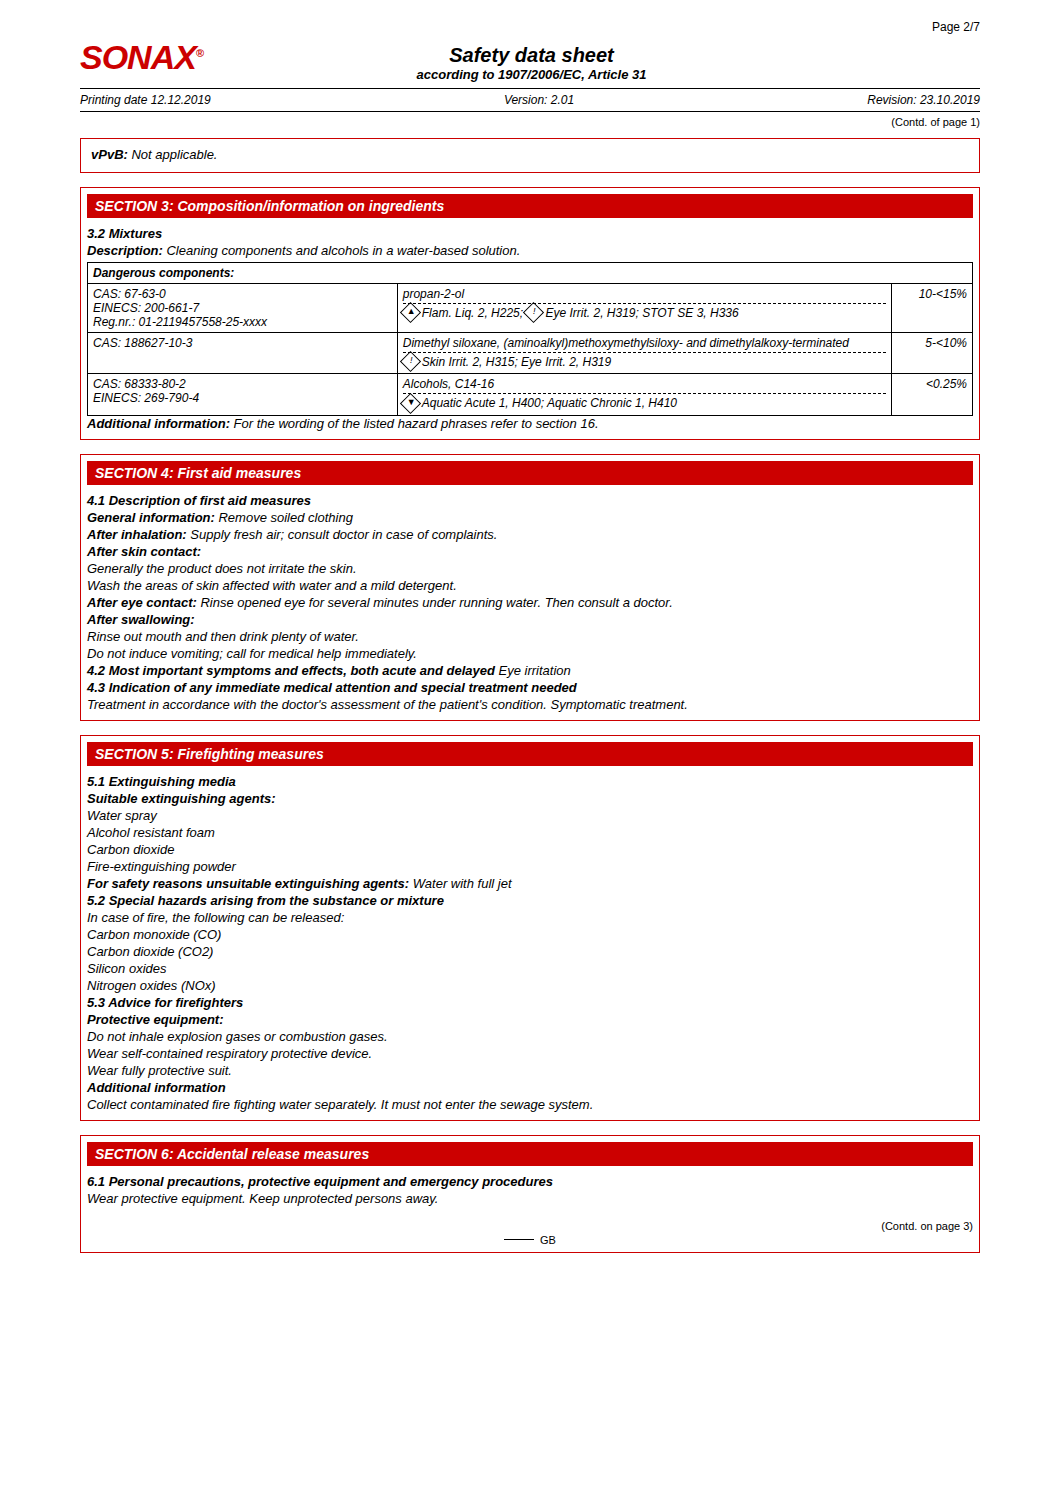Page 2/7
SONAX®
Safety data sheet
according to 1907/2006/EC, Article 31
Printing date 12.12.2019
Version: 2.01
Revision: 23.10.2019
(Contd. of page 1)
vPvB: Not applicable.
SECTION 3: Composition/information on ingredients
3.2 Mixtures
Description: Cleaning components and alcohols in a water-based solution.
| Dangerous components: |
| CAS: 67-63-0 EINECS: 200-661-7 Reg.nr.: 01-2119457558-25-xxxx | propan-2-ol ▲ Flam. Liq. 2, H225; ! Eye Irrit. 2, H319; STOT SE 3, H336 | 10-<15% |
| CAS: 188627-10-3 | Dimethyl siloxane, (aminoalkyl)methoxymethylsiloxy- and dimethylalkoxy-terminated ! Skin Irrit. 2, H315; Eye Irrit. 2, H319 | 5-<10% |
| CAS: 68333-80-2 EINECS: 269-790-4 | Alcohols, C14-16 ▼ Aquatic Acute 1, H400; Aquatic Chronic 1, H410 | <0.25% |
Additional information: For the wording of the listed hazard phrases refer to section 16.
SECTION 4: First aid measures
4.1 Description of first aid measures
General information: Remove soiled clothing
After inhalation: Supply fresh air; consult doctor in case of complaints.
After skin contact:
Generally the product does not irritate the skin.
Wash the areas of skin affected with water and a mild detergent.
After eye contact: Rinse opened eye for several minutes under running water. Then consult a doctor.
After swallowing:
Rinse out mouth and then drink plenty of water.
Do not induce vomiting; call for medical help immediately.
4.2 Most important symptoms and effects, both acute and delayed Eye irritation
4.3 Indication of any immediate medical attention and special treatment needed
Treatment in accordance with the doctor's assessment of the patient's condition. Symptomatic treatment.
SECTION 5: Firefighting measures
5.1 Extinguishing media
Suitable extinguishing agents:
Water spray
Alcohol resistant foam
Carbon dioxide
Fire-extinguishing powder
For safety reasons unsuitable extinguishing agents: Water with full jet
5.2 Special hazards arising from the substance or mixture
In case of fire, the following can be released:
Carbon monoxide (CO)
Carbon dioxide (CO2)
Silicon oxides
Nitrogen oxides (NOx)
5.3 Advice for firefighters
Protective equipment:
Do not inhale explosion gases or combustion gases.
Wear self-contained respiratory protective device.
Wear fully protective suit.
Additional information
Collect contaminated fire fighting water separately. It must not enter the sewage system.
SECTION 6: Accidental release measures
6.1 Personal precautions, protective equipment and emergency procedures
Wear protective equipment. Keep unprotected persons away.
(Contd. on page 3)
GB